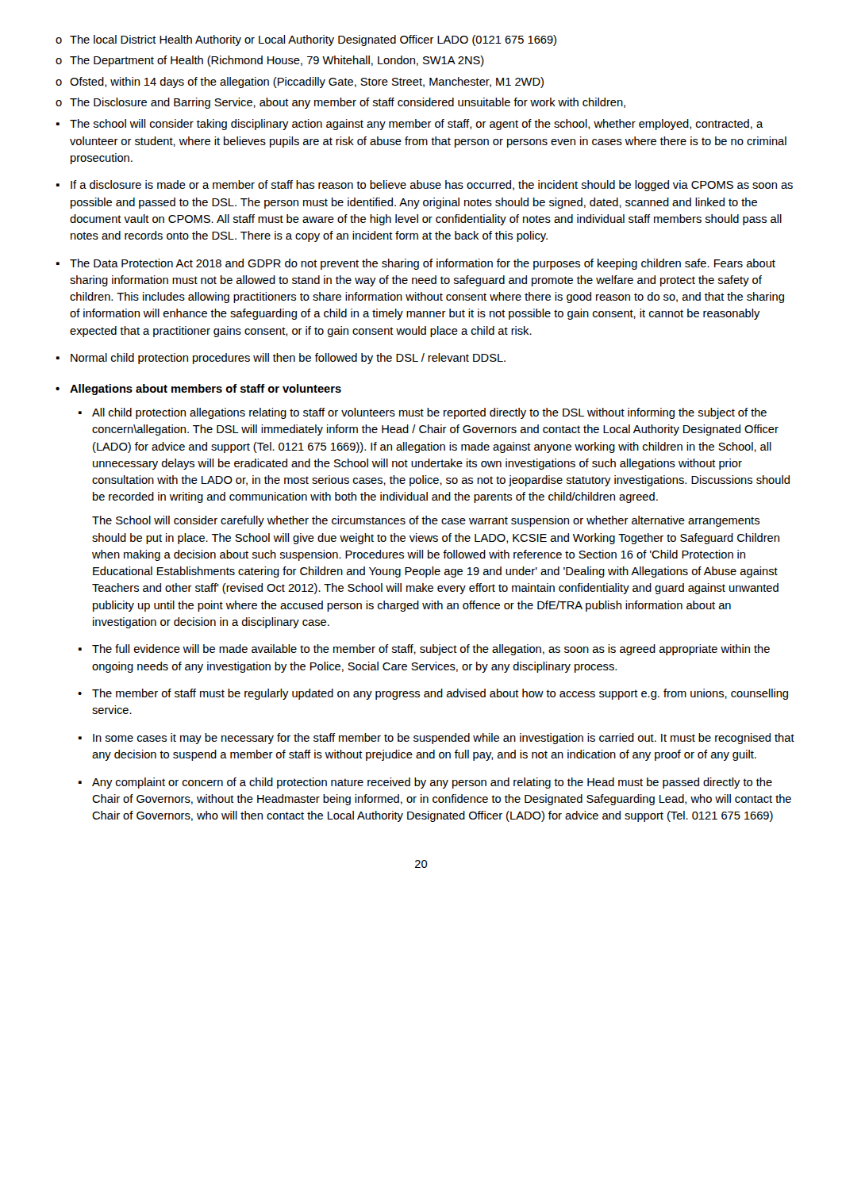The local District Health Authority or Local Authority Designated Officer LADO (0121 675 1669)
The Department of Health (Richmond House, 79 Whitehall, London, SW1A 2NS)
Ofsted, within 14 days of the allegation (Piccadilly Gate, Store Street, Manchester, M1 2WD)
The Disclosure and Barring Service, about any member of staff considered unsuitable for work with children,
The school will consider taking disciplinary action against any member of staff, or agent of the school, whether employed, contracted, a volunteer or student, where it believes pupils are at risk of abuse from that person or persons even in cases where there is to be no criminal prosecution.
If a disclosure is made or a member of staff has reason to believe abuse has occurred, the incident should be logged via CPOMS as soon as possible and passed to the DSL. The person must be identified. Any original notes should be signed, dated, scanned and linked to the document vault on CPOMS. All staff must be aware of the high level or confidentiality of notes and individual staff members should pass all notes and records onto the DSL. There is a copy of an incident form at the back of this policy.
The Data Protection Act 2018 and GDPR do not prevent the sharing of information for the purposes of keeping children safe. Fears about sharing information must not be allowed to stand in the way of the need to safeguard and promote the welfare and protect the safety of children. This includes allowing practitioners to share information without consent where there is good reason to do so, and that the sharing of information will enhance the safeguarding of a child in a timely manner but it is not possible to gain consent, it cannot be reasonably expected that a practitioner gains consent, or if to gain consent would place a child at risk.
Normal child protection procedures will then be followed by the DSL / relevant DDSL.
Allegations about members of staff or volunteers
All child protection allegations relating to staff or volunteers must be reported directly to the DSL without informing the subject of the concern\allegation. The DSL will immediately inform the Head / Chair of Governors and contact the Local Authority Designated Officer (LADO) for advice and support (Tel. 0121 675 1669)). If an allegation is made against anyone working with children in the School, all unnecessary delays will be eradicated and the School will not undertake its own investigations of such allegations without prior consultation with the LADO or, in the most serious cases, the police, so as not to jeopardise statutory investigations. Discussions should be recorded in writing and communication with both the individual and the parents of the child/children agreed.
The School will consider carefully whether the circumstances of the case warrant suspension or whether alternative arrangements should be put in place. The School will give due weight to the views of the LADO, KCSIE and Working Together to Safeguard Children when making a decision about such suspension. Procedures will be followed with reference to Section 16 of 'Child Protection in Educational Establishments catering for Children and Young People age 19 and under' and 'Dealing with Allegations of Abuse against Teachers and other staff' (revised Oct 2012). The School will make every effort to maintain confidentiality and guard against unwanted publicity up until the point where the accused person is charged with an offence or the DfE/TRA publish information about an investigation or decision in a disciplinary case.
The full evidence will be made available to the member of staff, subject of the allegation, as soon as is agreed appropriate within the ongoing needs of any investigation by the Police, Social Care Services, or by any disciplinary process.
The member of staff must be regularly updated on any progress and advised about how to access support e.g. from unions, counselling service.
In some cases it may be necessary for the staff member to be suspended while an investigation is carried out. It must be recognised that any decision to suspend a member of staff is without prejudice and on full pay, and is not an indication of any proof or of any guilt.
Any complaint or concern of a child protection nature received by any person and relating to the Head must be passed directly to the Chair of Governors, without the Headmaster being informed, or in confidence to the Designated Safeguarding Lead, who will contact the Chair of Governors, who will then contact the Local Authority Designated Officer (LADO) for advice and support (Tel. 0121 675 1669)
20